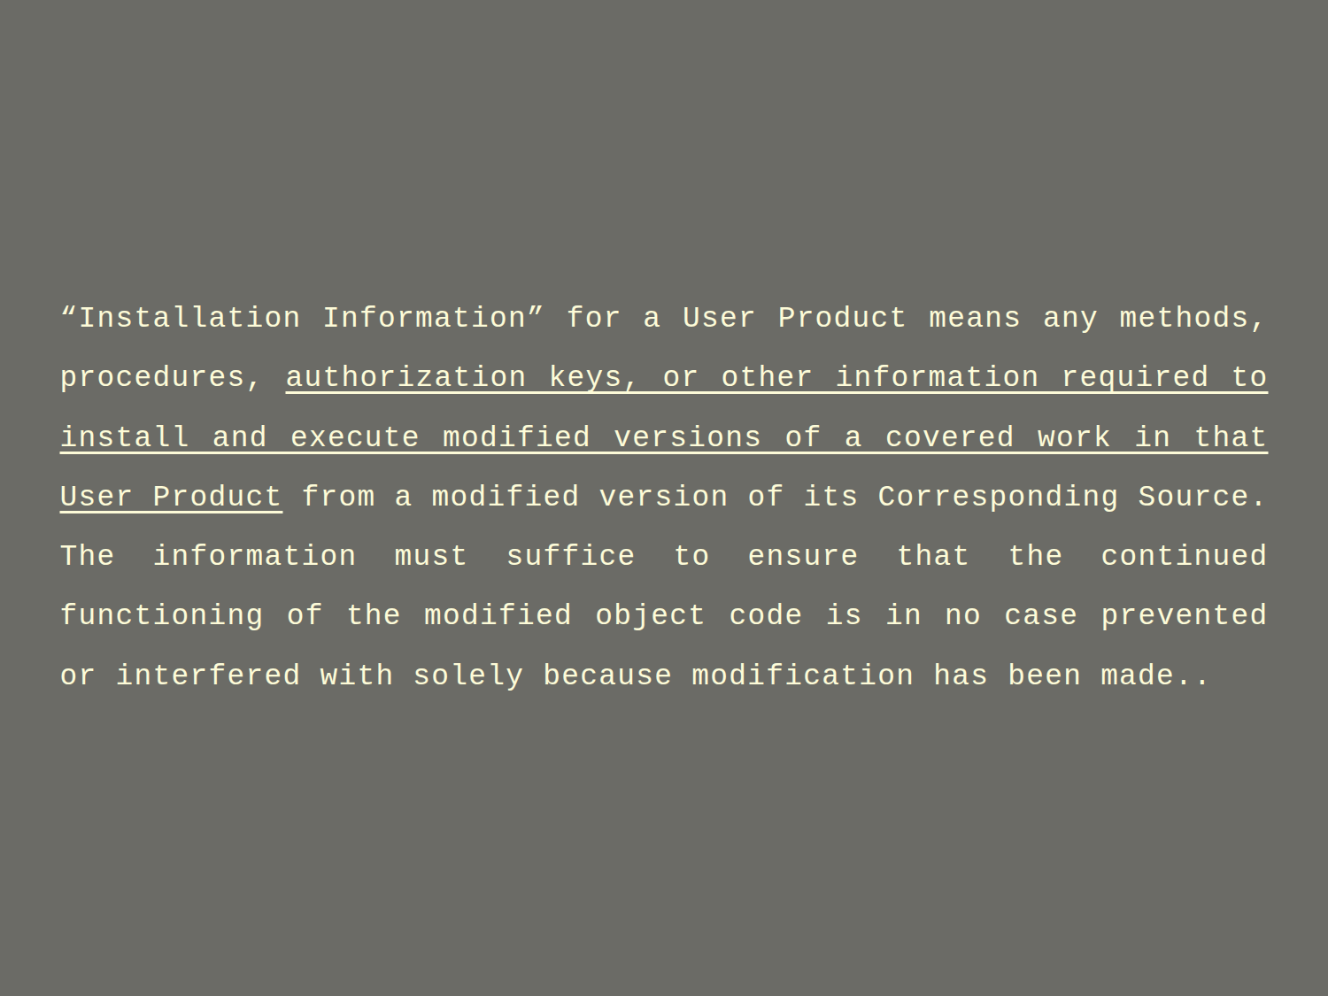“Installation Information” for a User Product means any methods, procedures, authorization keys, or other information required to install and execute modified versions of a covered work in that User Product from a modified version of its Corresponding Source. The information must suffice to ensure that the continued functioning of the modified object code is in no case prevented or interfered with solely because modification has been made..